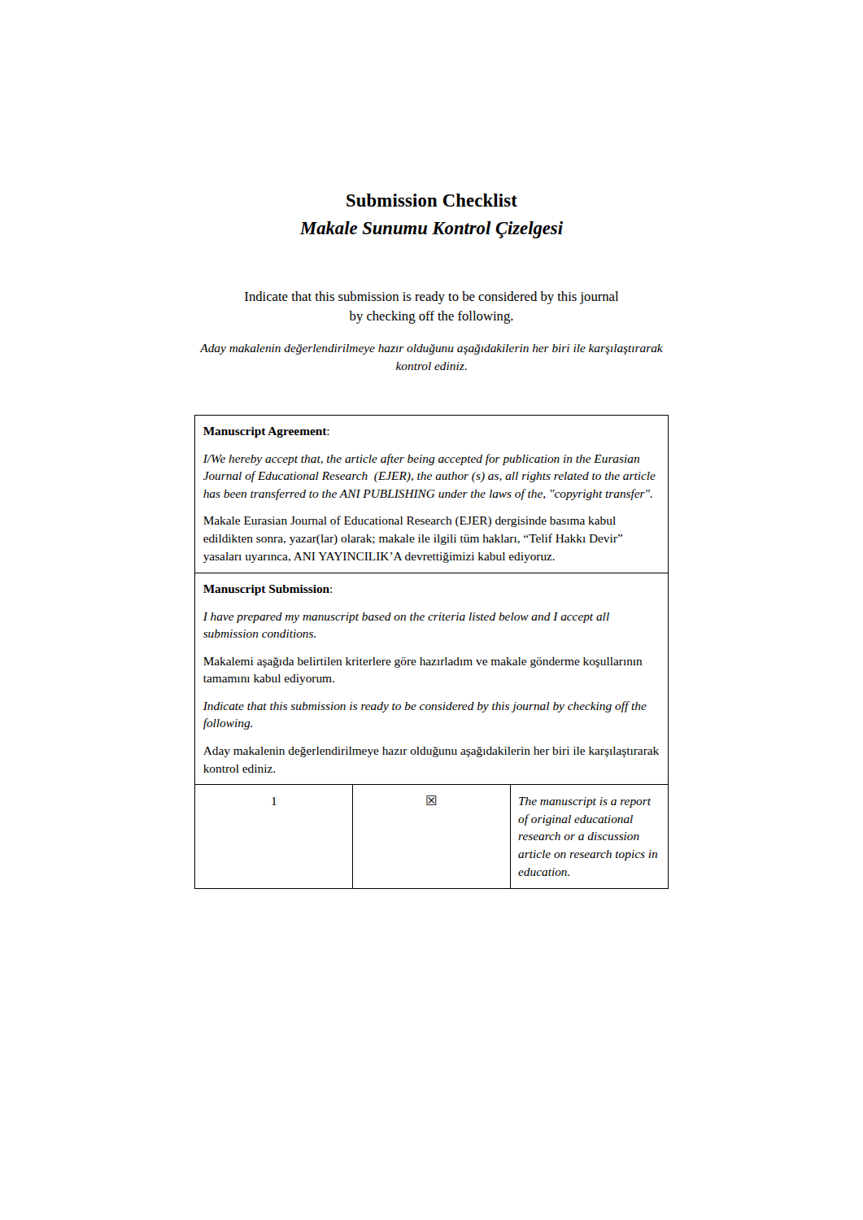Submission Checklist
Makale Sunumu Kontrol Çizelgesi
Indicate that this submission is ready to be considered by this journal
by checking off the following.
Aday makalenin değerlendirilmeye hazır olduğunu aşağıdakilerin her biri ile karşılaştırarak kontrol ediniz.
| Manuscript Agreement : I/We hereby accept that, the article after being accepted for publication in the Eurasian Journal of Educational Research (EJER), the author (s) as, all rights related to the article has been transferred to the ANI PUBLISHING under the laws of the, "copyright transfer". Makale Eurasian Journal of Educational Research (EJER) dergisinde basıma kabul edildikten sonra, yazar(lar) olarak; makale ile ilgili tüm hakları, “Telif Hakkı Devir” yasaları uyarınca, ANI YAYINCILIK’A devrettiğimizi kabul ediyoruz. |
| Manuscript Submission : I have prepared my manuscript based on the criteria listed below and I accept all submission conditions. Makalemi aşağıda belirtilen kriterlere göre hazırladım ve makale gönderme koşullarının tamamını kabul ediyorum. Indicate that this submission is ready to be considered by this journal by checking off the following. Aday makalenin değerlendirilmeye hazır olduğunu aşağıdakilerin her biri ile karşılaştırarak kontrol ediniz. |
| 1 | ☒ | The manuscript is a report of original educational research or a discussion article on research topics in education. |